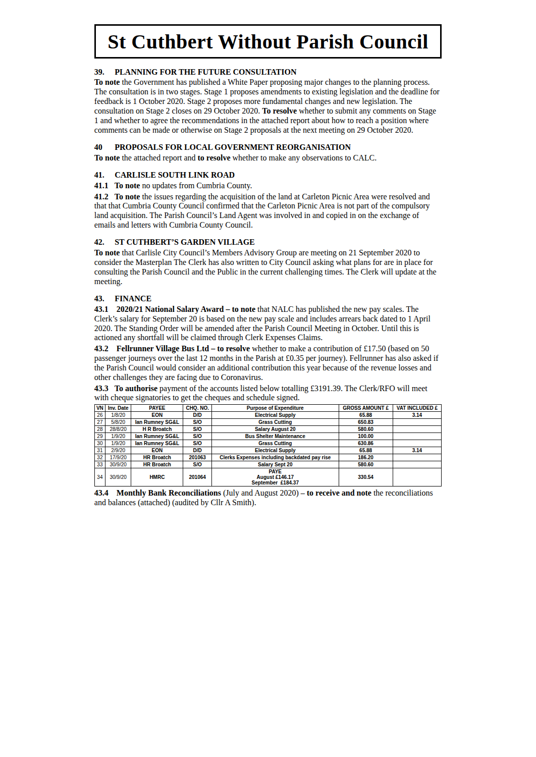St Cuthbert Without Parish Council
39. PLANNING FOR THE FUTURE CONSULTATION
To note the Government has published a White Paper proposing major changes to the planning process. The consultation is in two stages. Stage 1 proposes amendments to existing legislation and the deadline for feedback is 1 October 2020. Stage 2 proposes more fundamental changes and new legislation. The consultation on Stage 2 closes on 29 October 2020. To resolve whether to submit any comments on Stage 1 and whether to agree the recommendations in the attached report about how to reach a position where comments can be made or otherwise on Stage 2 proposals at the next meeting on 29 October 2020.
40 PROPOSALS FOR LOCAL GOVERNMENT REORGANISATION
To note the attached report and to resolve whether to make any observations to CALC.
41. CARLISLE SOUTH LINK ROAD
41.1 To note no updates from Cumbria County.
41.2 To note the issues regarding the acquisition of the land at Carleton Picnic Area were resolved and that that Cumbria County Council confirmed that the Carleton Picnic Area is not part of the compulsory land acquisition. The Parish Council’s Land Agent was involved in and copied in on the exchange of emails and letters with Cumbria County Council.
42. ST CUTHBERT’S GARDEN VILLAGE
To note that Carlisle City Council’s Members Advisory Group are meeting on 21 September 2020 to consider the Masterplan The Clerk has also written to City Council asking what plans for are in place for consulting the Parish Council and the Public in the current challenging times. The Clerk will update at the meeting.
43. FINANCE
43.1 2020/21 National Salary Award – to note that NALC has published the new pay scales. The Clerk’s salary for September 20 is based on the new pay scale and includes arrears back dated to 1 April 2020. The Standing Order will be amended after the Parish Council Meeting in October. Until this is actioned any shortfall will be claimed through Clerk Expenses Claims.
43.2 Fellrunner Village Bus Ltd – to resolve whether to make a contribution of £17.50 (based on 50 passenger journeys over the last 12 months in the Parish at £0.35 per journey). Fellrunner has also asked if the Parish Council would consider an additional contribution this year because of the revenue losses and other challenges they are facing due to Coronavirus.
43.3 To authorise payment of the accounts listed below totalling £3191.39. The Clerk/RFO will meet with cheque signatories to get the cheques and schedule signed.
| VN | Inv. Date | PAYEE | CHQ. NO. | Purpose of Expenditure | GROSS AMOUNT £ | VAT INCLUDED £ |
| --- | --- | --- | --- | --- | --- | --- |
| 26 | 1/8/20 | EON | D/D | Electrical Supply | 65.88 | 3.14 |
| 27 | 5/8/20 | Ian Rumney SG&L | S/O | Grass Cutting | 650.83 | |
| 28 | 28/8/20 | H R Broatch | S/O | Salary August 20 | 580.60 | |
| 29 | 1/9/20 | Ian Rumney SG&L | S/O | Bus Shelter Maintenance | 100.00 | |
| 30 | 1/9/20 | Ian Rumney SG&L | S/O | Grass Cutting | 630.86 | |
| 31 | 2/9/20 | EON | D/D | Electrical Supply | 65.88 | 3.14 |
| 32 | 17/9/20 | HR Broatch | 201063 | Clerks Expenses including backdated pay rise | 186.20 | |
| 33 | 30/9/20 | HR Broatch | S/O | Salary Sept 20 | 580.60 | |
| 34 | 30/9/20 | HMRC | 201064 | PAYE August £146.17 September £184.37 | 330.54 | |
43.4 Monthly Bank Reconciliations (July and August 2020) – to receive and note the reconciliations and balances (attached) (audited by Cllr A Smith).